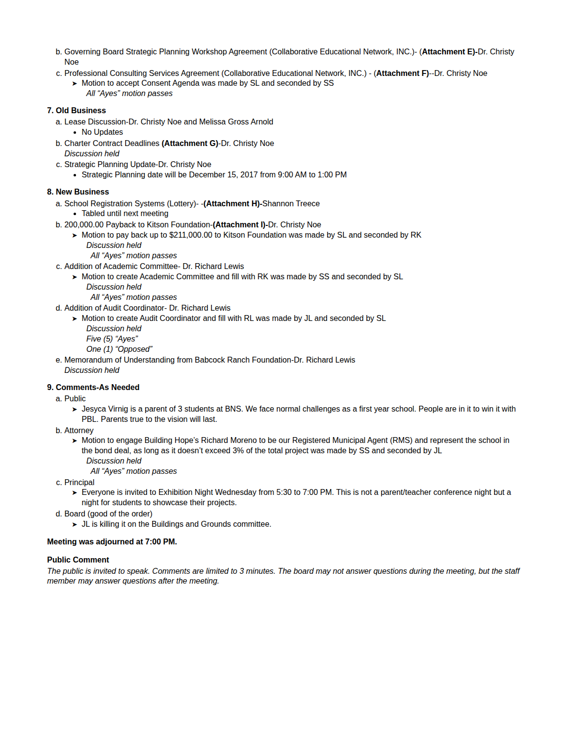Governing Board Strategic Planning Workshop Agreement (Collaborative Educational Network, INC.)- (Attachment E)-Dr. Christy Noe
Professional Consulting Services Agreement (Collaborative Educational Network, INC.) - (Attachment F)--Dr. Christy Noe
Motion to accept Consent Agenda was made by SL and seconded by SS
All “Ayes” motion passes
7. Old Business
Lease Discussion-Dr. Christy Noe and Melissa Gross Arnold
No Updates
Charter Contract Deadlines (Attachment G)-Dr. Christy Noe
Discussion held
Strategic Planning Update-Dr. Christy Noe
Strategic Planning date will be December 15, 2017 from 9:00 AM to 1:00 PM
8. New Business
School Registration Systems (Lottery)- -(Attachment H)-Shannon Treece
Tabled until next meeting
200,000.00 Payback to Kitson Foundation-(Attachment I)-Dr. Christy Noe
Motion to pay back up to $211,000.00 to Kitson Foundation was made by SL and seconded by RK
Discussion held
All “Ayes” motion passes
Addition of Academic Committee- Dr. Richard Lewis
Motion to create Academic Committee and fill with RK was made by SS and seconded by SL
Discussion held
All “Ayes” motion passes
Addition of Audit Coordinator- Dr. Richard Lewis
Motion to create Audit Coordinator and fill with RL was made by JL and seconded by SL
Discussion held
Five (5) “Ayes”
One (1) “Opposed”
Memorandum of Understanding from Babcock Ranch Foundation-Dr. Richard Lewis
Discussion held
9. Comments-As Needed
Public
Jesyca Virnig is a parent of 3 students at BNS. We face normal challenges as a first year school. People are in it to win it with PBL. Parents true to the vision will last.
Attorney
Motion to engage Building Hope’s Richard Moreno to be our Registered Municipal Agent (RMS) and represent the school in the bond deal, as long as it doesn’t exceed 3% of the total project was made by SS and seconded by JL
Discussion held
All “Ayes” motion passes
Principal
Everyone is invited to Exhibition Night Wednesday from 5:30 to 7:00 PM. This is not a parent/teacher conference night but a night for students to showcase their projects.
Board (good of the order)
JL is killing it on the Buildings and Grounds committee.
Meeting was adjourned at 7:00 PM.
Public Comment
The public is invited to speak. Comments are limited to 3 minutes. The board may not answer questions during the meeting, but the staff member may answer questions after the meeting.